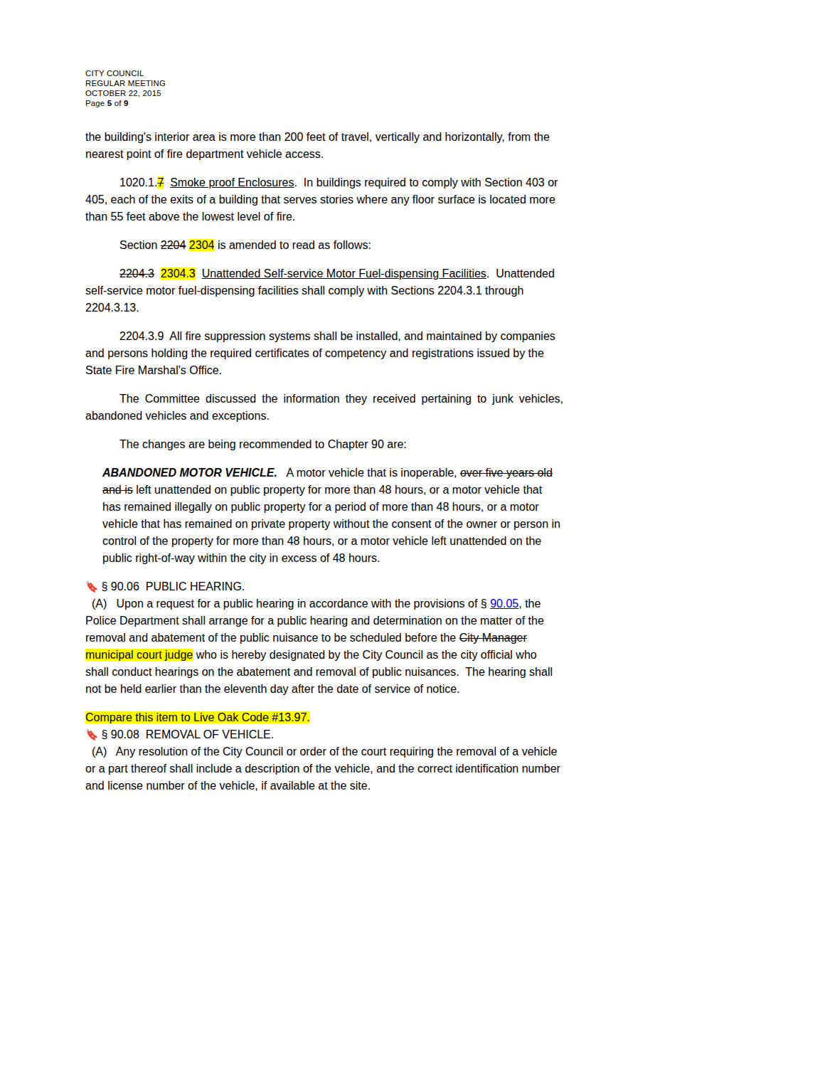CITY COUNCIL
REGULAR MEETING
OCTOBER 22, 2015
Page 5 of 9
the building's interior area is more than 200 feet of travel, vertically and horizontally, from the nearest point of fire department vehicle access.
1020.1.7 Smoke proof Enclosures. In buildings required to comply with Section 403 or 405, each of the exits of a building that serves stories where any floor surface is located more than 55 feet above the lowest level of fire.
Section 2204 2304 is amended to read as follows:
2204.3 2304.3 Unattended Self-service Motor Fuel-dispensing Facilities. Unattended self-service motor fuel-dispensing facilities shall comply with Sections 2204.3.1 through 2204.3.13.
2204.3.9 All fire suppression systems shall be installed, and maintained by companies and persons holding the required certificates of competency and registrations issued by the State Fire Marshal's Office.
The Committee discussed the information they received pertaining to junk vehicles, abandoned vehicles and exceptions.
The changes are being recommended to Chapter 90 are:
ABANDONED MOTOR VEHICLE. A motor vehicle that is inoperable, over five years old and is left unattended on public property for more than 48 hours, or a motor vehicle that has remained illegally on public property for a period of more than 48 hours, or a motor vehicle that has remained on private property without the consent of the owner or person in control of the property for more than 48 hours, or a motor vehicle left unattended on the public right-of-way within the city in excess of 48 hours.
🔖 § 90.06 PUBLIC HEARING.
(A) Upon a request for a public hearing in accordance with the provisions of § 90.05, the Police Department shall arrange for a public hearing and determination on the matter of the removal and abatement of the public nuisance to be scheduled before the City Manager municipal court judge who is hereby designated by the City Council as the city official who shall conduct hearings on the abatement and removal of public nuisances. The hearing shall not be held earlier than the eleventh day after the date of service of notice.
Compare this item to Live Oak Code #13.97.
🔖 § 90.08 REMOVAL OF VEHICLE.
(A) Any resolution of the City Council or order of the court requiring the removal of a vehicle or a part thereof shall include a description of the vehicle, and the correct identification number and license number of the vehicle, if available at the site.